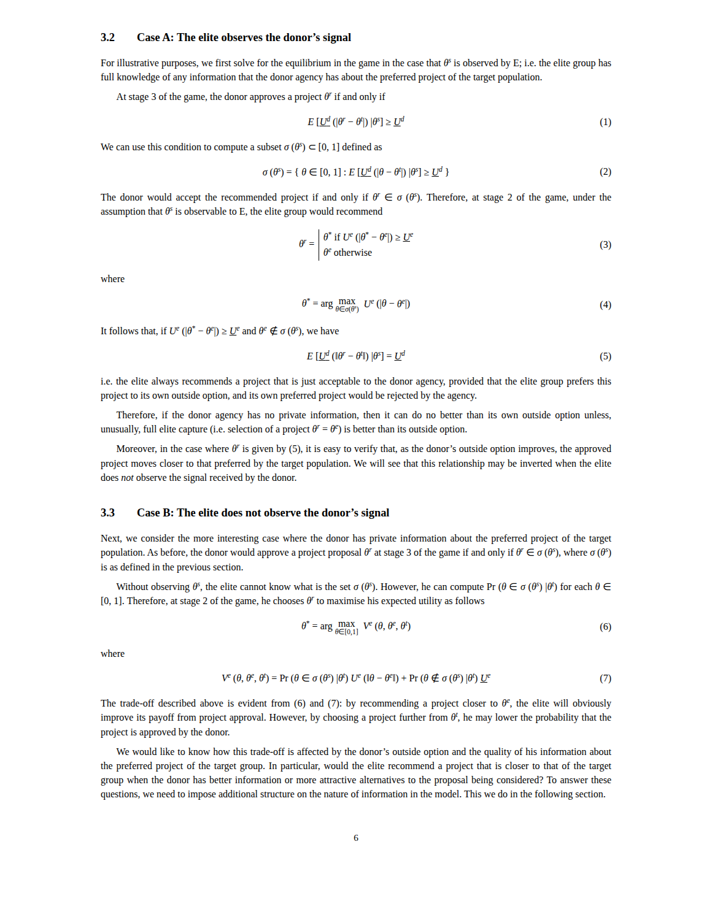3.2 Case A: The elite observes the donor’s signal
For illustrative purposes, we first solve for the equilibrium in the game in the case that θs is observed by E; i.e. the elite group has full knowledge of any information that the donor agency has about the preferred project of the target population.
At stage 3 of the game, the donor approves a project θr if and only if
E [Ud (|θr − θt|) |θs] ≥ Ud (1)
We can use this condition to compute a subset σ (θs) ⊂ [0, 1] defined as
σ (θs) = { θ ∈ [0, 1] : E [Ud (|θ − θt|) |θs] ≥ Ud } (2)
The donor would accept the recommended project if and only if θr ∈ σ (θs). Therefore, at stage 2 of the game, under the assumption that θs is observable to E, the elite group would recommend
θr = θ* if Ue (|θ* − θe|) ≥ Ue θe otherwise (3)
where
θ* = arg max θ∈σ(θs) Ue (|θ − θe|) (4)
It follows that, if Ue (|θ* − θe|) ≥ Ue and θe ∉ σ (θs), we have
E [Ud (‖θr − θt‖) |θs] = Ud (5)
i.e. the elite always recommends a project that is just acceptable to the donor agency, provided that the elite group prefers this project to its own outside option, and its own preferred project would be rejected by the agency.
Therefore, if the donor agency has no private information, then it can do no better than its own outside option unless, unusually, full elite capture (i.e. selection of a project θr = θe) is better than its outside option.
Moreover, in the case where θr is given by (5), it is easy to verify that, as the donor’s outside option improves, the approved project moves closer to that preferred by the target population. We will see that this relationship may be inverted when the elite does not observe the signal received by the donor.
3.3 Case B: The elite does not observe the donor’s signal
Next, we consider the more interesting case where the donor has private information about the preferred project of the target population. As before, the donor would approve a project proposal θr at stage 3 of the game if and only if θr ∈ σ (θs), where σ (θs) is as defined in the previous section.
Without observing θs, the elite cannot know what is the set σ (θs). However, he can compute Pr (θ ∈ σ (θs) |θt) for each θ ∈ [0, 1]. Therefore, at stage 2 of the game, he chooses θr to maximise his expected utility as follows
θ* = arg max θ∈[0,1] Ve (θ, θe, θt) (6)
where
Ve (θ, θe, θt) = Pr (θ ∈ σ (θs) |θt) Ue (‖θ − θe‖) + Pr (θ ∉ σ (θs) |θt) Ue (7)
The trade-off described above is evident from (6) and (7): by recommending a project closer to θe, the elite will obviously improve its payoff from project approval. However, by choosing a project further from θt, he may lower the probability that the project is approved by the donor.
We would like to know how this trade-off is affected by the donor’s outside option and the quality of his information about the preferred project of the target group. In particular, would the elite recommend a project that is closer to that of the target group when the donor has better information or more attractive alternatives to the proposal being considered? To answer these questions, we need to impose additional structure on the nature of information in the model. This we do in the following section.
6